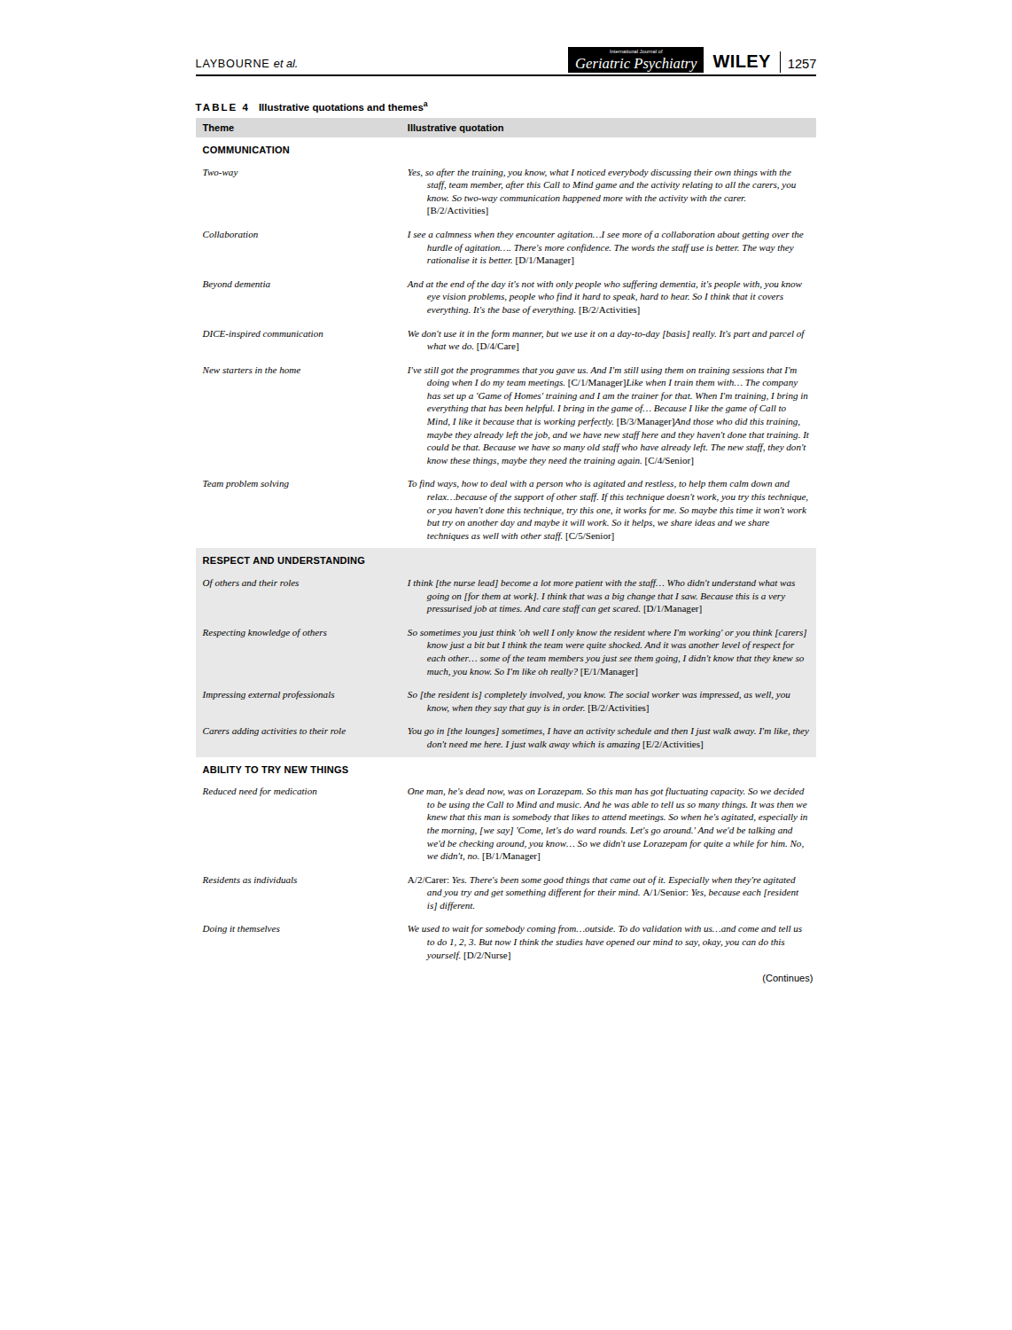LAYBOURNE et al.
International Journal of Geriatric Psychiatry
WILEY
1257
TABLE 4 Illustrative quotations and themesa
| Theme | Illustrative quotation |
| --- | --- |
| COMMUNICATION |
| Two‑way | Yes, so after the training, you know, what I noticed everybody discussing their own things with the staff, team member, after this Call to Mind game and the activity relating to all the carers, you know. So two‑way communication happened more with the activity with the carer. [B/2/Activities] |
| Collaboration | I see a calmness when they encounter agitation…I see more of a collaboration about getting over the hurdle of agitation…. There's more confidence. The words the staff use is better. The way they rationalise it is better. [D/1/Manager] |
| Beyond dementia | And at the end of the day it's not with only people who suffering dementia, it's people with, you know eye vision problems, people who find it hard to speak, hard to hear. So I think that it covers everything. It's the base of everything. [B/2/Activities] |
| DICE‑inspired communication | We don't use it in the form manner, but we use it on a day‑to‑day [basis] really. It's part and parcel of what we do. [D/4/Care] |
| New starters in the home | I've still got the programmes that you gave us. And I'm still using them on training sessions that I'm doing when I do my team meetings. [C/1/Manager] Like when I train them with… The company has set up a 'Game of Homes' training and I am the trainer for that. When I'm training, I bring in everything that has been helpful. I bring in the game of… Because I like the game of Call to Mind, I like it because that is working perfectly. [B/3/Manager] And those who did this training, maybe they already left the job, and we have new staff here and they haven't done that training. It could be that. Because we have so many old staff who have already left. The new staff, they don't know these things, maybe they need the training again. [C/4/Senior] |
| Team problem solving | To find ways, how to deal with a person who is agitated and restless, to help them calm down and relax…because of the support of other staff. If this technique doesn't work, you try this technique, or you haven't done this technique, try this one, it works for me. So maybe this time it won't work but try on another day and maybe it will work. So it helps, we share ideas and we share techniques as well with other staff. [C/5/Senior] |
| RESPECT AND UNDERSTANDING |
| Of others and their roles | I think [the nurse lead] become a lot more patient with the staff… Who didn't understand what was going on [for them at work]. I think that was a big change that I saw. Because this is a very pressurised job at times. And care staff can get scared. [D/1/Manager] |
| Respecting knowledge of others | So sometimes you just think 'oh well I only know the resident where I'm working' or you think [carers] know just a bit but I think the team were quite shocked. And it was another level of respect for each other… some of the team members you just see them going, I didn't know that they knew so much, you know. So I'm like oh really? [E/1/Manager] |
| Impressing external professionals | So [the resident is] completely involved, you know. The social worker was impressed, as well, you know, when they say that guy is in order. [B/2/Activities] |
| Carers adding activities to their role | You go in [the lounges] sometimes, I have an activity schedule and then I just walk away. I'm like, they don't need me here. I just walk away which is amazing [E/2/Activities] |
| ABILITY TO TRY NEW THINGS |
| Reduced need for medication | One man, he's dead now, was on Lorazepam. So this man has got fluctuating capacity. So we decided to be using the Call to Mind and music. And he was able to tell us so many things. It was then we knew that this man is somebody that likes to attend meetings. So when he's agitated, especially in the morning, [we say] 'Come, let's do ward rounds. Let's go around.' And we'd be talking and we'd be checking around, you know… So we didn't use Lorazepam for quite a while for him. No, we didn't, no. [B/1/Manager] |
| Residents as individuals | A/2/Carer: Yes. There's been some good things that came out of it. Especially when they're agitated and you try and get something different for their mind. A/1/Senior: Yes, because each [resident is] different. |
| Doing it themselves | We used to wait for somebody coming from…outside. To do validation with us…and come and tell us to do 1, 2, 3. But now I think the studies have opened our mind to say, okay, you can do this yourself. [D/2/Nurse] |
(Continues)